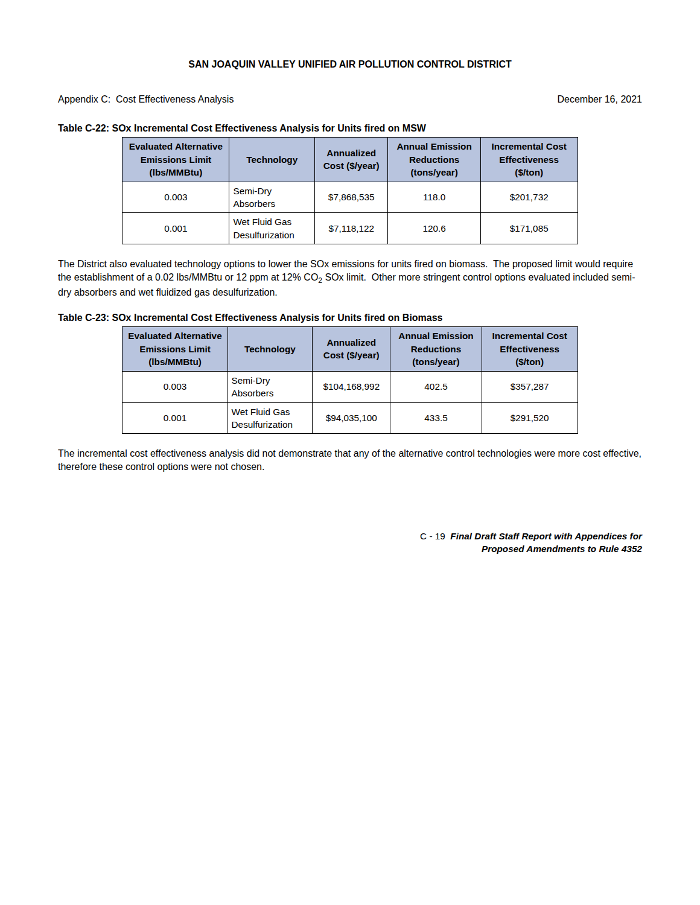SAN JOAQUIN VALLEY UNIFIED AIR POLLUTION CONTROL DISTRICT
Appendix C: Cost Effectiveness Analysis December 16, 2021
Table C-22: SOx Incremental Cost Effectiveness Analysis for Units fired on MSW
| Evaluated Alternative Emissions Limit (lbs/MMBtu) | Technology | Annualized Cost ($/year) | Annual Emission Reductions (tons/year) | Incremental Cost Effectiveness ($/ton) |
| --- | --- | --- | --- | --- |
| 0.003 | Semi-Dry Absorbers | $7,868,535 | 118.0 | $201,732 |
| 0.001 | Wet Fluid Gas Desulfurization | $7,118,122 | 120.6 | $171,085 |
The District also evaluated technology options to lower the SOx emissions for units fired on biomass. The proposed limit would require the establishment of a 0.02 lbs/MMBtu or 12 ppm at 12% CO2 SOx limit. Other more stringent control options evaluated included semi-dry absorbers and wet fluidized gas desulfurization.
Table C-23: SOx Incremental Cost Effectiveness Analysis for Units fired on Biomass
| Evaluated Alternative Emissions Limit (lbs/MMBtu) | Technology | Annualized Cost ($/year) | Annual Emission Reductions (tons/year) | Incremental Cost Effectiveness ($/ton) |
| --- | --- | --- | --- | --- |
| 0.003 | Semi-Dry Absorbers | $104,168,992 | 402.5 | $357,287 |
| 0.001 | Wet Fluid Gas Desulfurization | $94,035,100 | 433.5 | $291,520 |
The incremental cost effectiveness analysis did not demonstrate that any of the alternative control technologies were more cost effective, therefore these control options were not chosen.
C - 19 Final Draft Staff Report with Appendices for
Proposed Amendments to Rule 4352